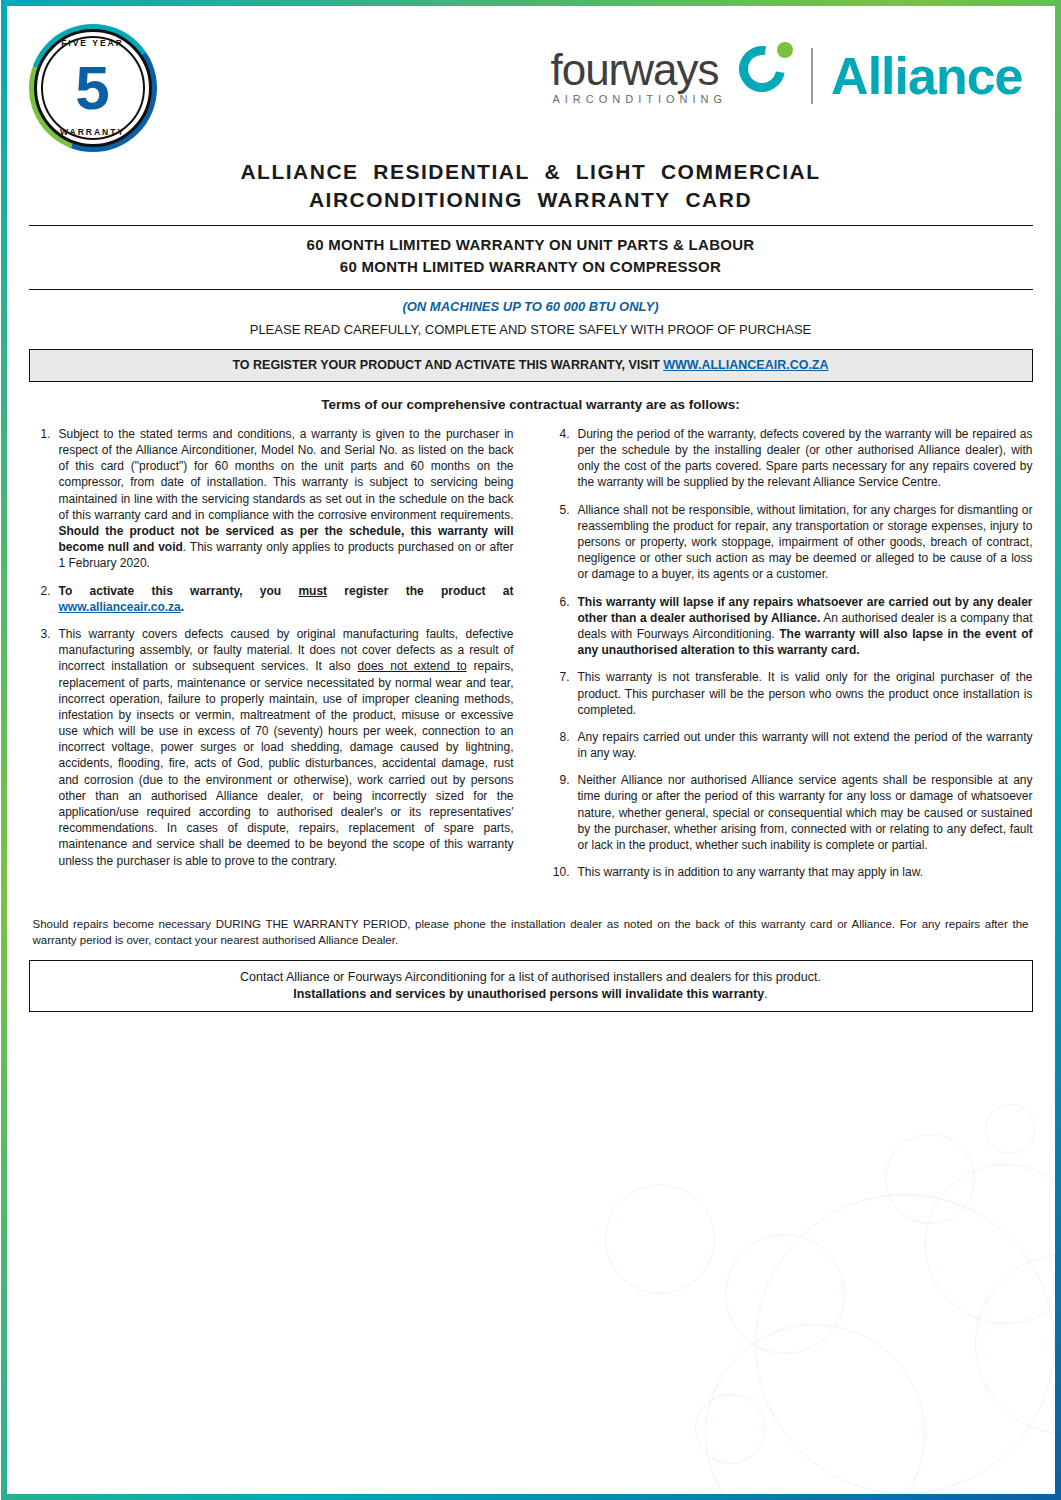5
FIVE YEAR
WARRANTY
fourways
AIRCONDITIONING
Alliance
ALLIANCE RESIDENTIAL & LIGHT COMMERCIAL AIRCONDITIONING WARRANTY CARD
60 MONTH LIMITED WARRANTY ON UNIT PARTS & LABOUR
60 MONTH LIMITED WARRANTY ON COMPRESSOR
(ON MACHINES UP TO 60 000 BTU ONLY)
PLEASE READ CAREFULLY, COMPLETE AND STORE SAFELY WITH PROOF OF PURCHASE
TO REGISTER YOUR PRODUCT AND ACTIVATE THIS WARRANTY, VISIT WWW.ALLIANCEAIR.CO.ZA
Terms of our comprehensive contractual warranty are as follows:
1. Subject to the stated terms and conditions, a warranty is given to the purchaser in respect of the Alliance Airconditioner, Model No. and Serial No. as listed on the back of this card ("product") for 60 months on the unit parts and 60 months on the compressor, from date of installation. This warranty is subject to servicing being maintained in line with the servicing standards as set out in the schedule on the back of this warranty card and in compliance with the corrosive environment requirements. Should the product not be serviced as per the schedule, this warranty will become null and void. This warranty only applies to products purchased on or after 1 February 2020.
2. To activate this warranty, you must register the product at www.allianceair.co.za.
3. This warranty covers defects caused by original manufacturing faults, defective manufacturing assembly, or faulty material. It does not cover defects as a result of incorrect installation or subsequent services. It also does not extend to repairs, replacement of parts, maintenance or service necessitated by normal wear and tear, incorrect operation, failure to properly maintain, use of improper cleaning methods, infestation by insects or vermin, maltreatment of the product, misuse or excessive use which will be use in excess of 70 (seventy) hours per week, connection to an incorrect voltage, power surges or load shedding, damage caused by lightning, accidents, flooding, fire, acts of God, public disturbances, accidental damage, rust and corrosion (due to the environment or otherwise), work carried out by persons other than an authorised Alliance dealer, or being incorrectly sized for the application/use required according to authorised dealer's or its representatives' recommendations. In cases of dispute, repairs, replacement of spare parts, maintenance and service shall be deemed to be beyond the scope of this warranty unless the purchaser is able to prove to the contrary.
4. During the period of the warranty, defects covered by the warranty will be repaired as per the schedule by the installing dealer (or other authorised Alliance dealer), with only the cost of the parts covered. Spare parts necessary for any repairs covered by the warranty will be supplied by the relevant Alliance Service Centre.
5. Alliance shall not be responsible, without limitation, for any charges for dismantling or reassembling the product for repair, any transportation or storage expenses, injury to persons or property, work stoppage, impairment of other goods, breach of contract, negligence or other such action as may be deemed or alleged to be cause of a loss or damage to a buyer, its agents or a customer.
6. This warranty will lapse if any repairs whatsoever are carried out by any dealer other than a dealer authorised by Alliance. An authorised dealer is a company that deals with Fourways Airconditioning. The warranty will also lapse in the event of any unauthorised alteration to this warranty card.
7. This warranty is not transferable. It is valid only for the original purchaser of the product. This purchaser will be the person who owns the product once installation is completed.
8. Any repairs carried out under this warranty will not extend the period of the warranty in any way.
9. Neither Alliance nor authorised Alliance service agents shall be responsible at any time during or after the period of this warranty for any loss or damage of whatsoever nature, whether general, special or consequential which may be caused or sustained by the purchaser, whether arising from, connected with or relating to any defect, fault or lack in the product, whether such inability is complete or partial.
10. This warranty is in addition to any warranty that may apply in law.
Should repairs become necessary DURING THE WARRANTY PERIOD, please phone the installation dealer as noted on the back of this warranty card or Alliance. For any repairs after the warranty period is over, contact your nearest authorised Alliance Dealer.
Contact Alliance or Fourways Airconditioning for a list of authorised installers and dealers for this product.
Installations and services by unauthorised persons will invalidate this warranty.